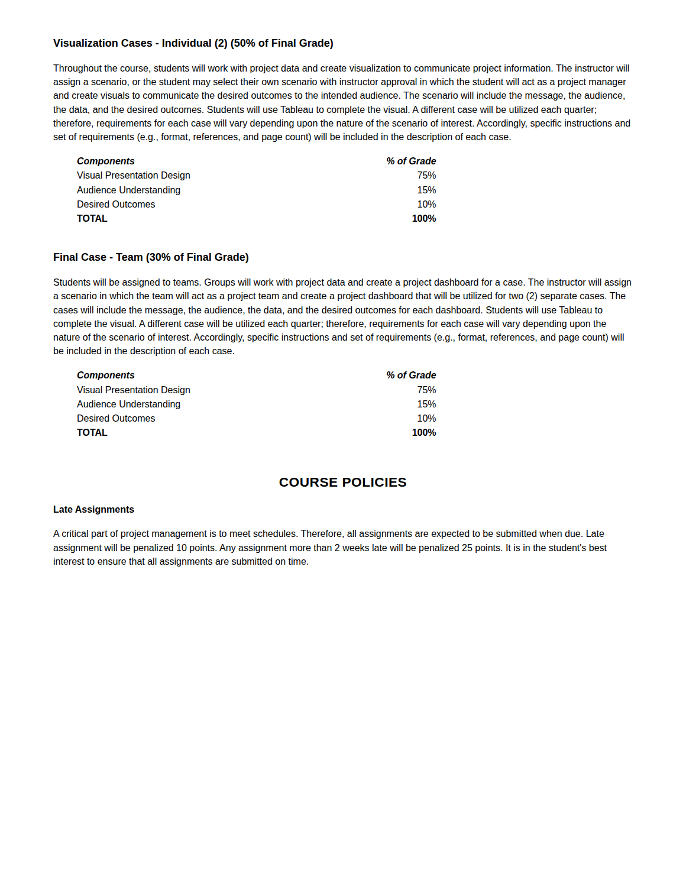Visualization Cases - Individual (2) (50% of Final Grade)
Throughout the course, students will work with project data and create visualization to communicate project information. The instructor will assign a scenario, or the student may select their own scenario with instructor approval in which the student will act as a project manager and create visuals to communicate the desired outcomes to the intended audience. The scenario will include the message, the audience, the data, and the desired outcomes. Students will use Tableau to complete the visual. A different case will be utilized each quarter; therefore, requirements for each case will vary depending upon the nature of the scenario of interest. Accordingly, specific instructions and set of requirements (e.g., format, references, and page count) will be included in the description of each case.
| Components | % of Grade |
| Visual Presentation Design | 75% |
| Audience Understanding | 15% |
| Desired Outcomes | 10% |
| TOTAL | 100% |
Final Case - Team (30% of Final Grade)
Students will be assigned to teams. Groups will work with project data and create a project dashboard for a case. The instructor will assign a scenario in which the team will act as a project team and create a project dashboard that will be utilized for two (2) separate cases. The cases will include the message, the audience, the data, and the desired outcomes for each dashboard. Students will use Tableau to complete the visual. A different case will be utilized each quarter; therefore, requirements for each case will vary depending upon the nature of the scenario of interest. Accordingly, specific instructions and set of requirements (e.g., format, references, and page count) will be included in the description of each case.
| Components | % of Grade |
| Visual Presentation Design | 75% |
| Audience Understanding | 15% |
| Desired Outcomes | 10% |
| TOTAL | 100% |
COURSE POLICIES
Late Assignments
A critical part of project management is to meet schedules. Therefore, all assignments are expected to be submitted when due. Late assignment will be penalized 10 points. Any assignment more than 2 weeks late will be penalized 25 points. It is in the student's best interest to ensure that all assignments are submitted on time.